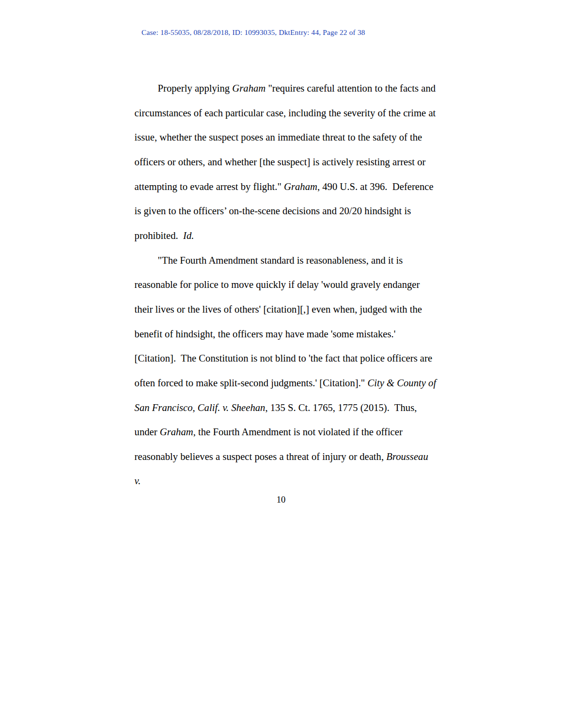Case: 18-55035, 08/28/2018, ID: 10993035, DktEntry: 44, Page 22 of 38
Properly applying Graham "requires careful attention to the facts and circumstances of each particular case, including the severity of the crime at issue, whether the suspect poses an immediate threat to the safety of the officers or others, and whether [the suspect] is actively resisting arrest or attempting to evade arrest by flight." Graham, 490 U.S. at 396. Deference is given to the officers’ on‑the‑scene decisions and 20/20 hindsight is prohibited. Id.
"The Fourth Amendment standard is reasonableness, and it is reasonable for police to move quickly if delay 'would gravely endanger their lives or the lives of others' [citation][,] even when, judged with the benefit of hindsight, the officers may have made 'some mistakes.' [Citation]. The Constitution is not blind to 'the fact that police officers are often forced to make split‑second judgments.' [Citation]." City & County of San Francisco, Calif. v. Sheehan, 135 S. Ct. 1765, 1775 (2015). Thus, under Graham, the Fourth Amendment is not violated if the officer reasonably believes a suspect poses a threat of injury or death, Brousseau v.
10